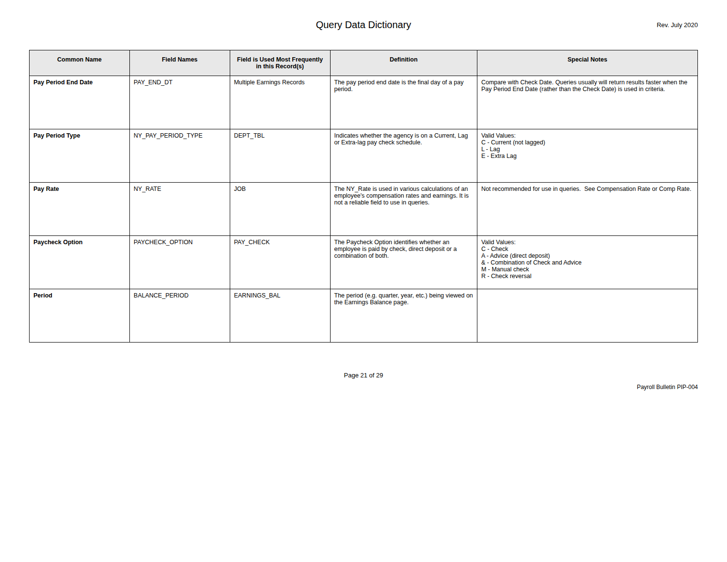Query Data Dictionary
Rev. July 2020
| Common Name | Field Names | Field is Used Most Frequently in this Record(s) | Definition | Special Notes |
| --- | --- | --- | --- | --- |
| Pay Period End Date | PAY_END_DT | Multiple Earnings Records | The pay period end date is the final day of a pay period. | Compare with Check Date. Queries usually will return results faster when the Pay Period End Date (rather than the Check Date) is used in criteria. |
| Pay Period Type | NY_PAY_PERIOD_TYPE | DEPT_TBL | Indicates whether the agency is on a Current, Lag or Extra-lag pay check schedule. | Valid Values: C - Current (not lagged) L - Lag E - Extra Lag |
| Pay Rate | NY_RATE | JOB | The NY_Rate is used in various calculations of an employee's compensation rates and earnings. It is not a reliable field to use in queries. | Not recommended for use in queries. See Compensation Rate or Comp Rate. |
| Paycheck Option | PAYCHECK_OPTION | PAY_CHECK | The Paycheck Option identifies whether an employee is paid by check, direct deposit or a combination of both. | Valid Values: C - Check A - Advice (direct deposit) & - Combination of Check and Advice M - Manual check R - Check reversal |
| Period | BALANCE_PERIOD | EARNINGS_BAL | The period (e.g. quarter, year, etc.) being viewed on the Earnings Balance page. | |
Page 21 of 29
Payroll Bulletin PIP-004